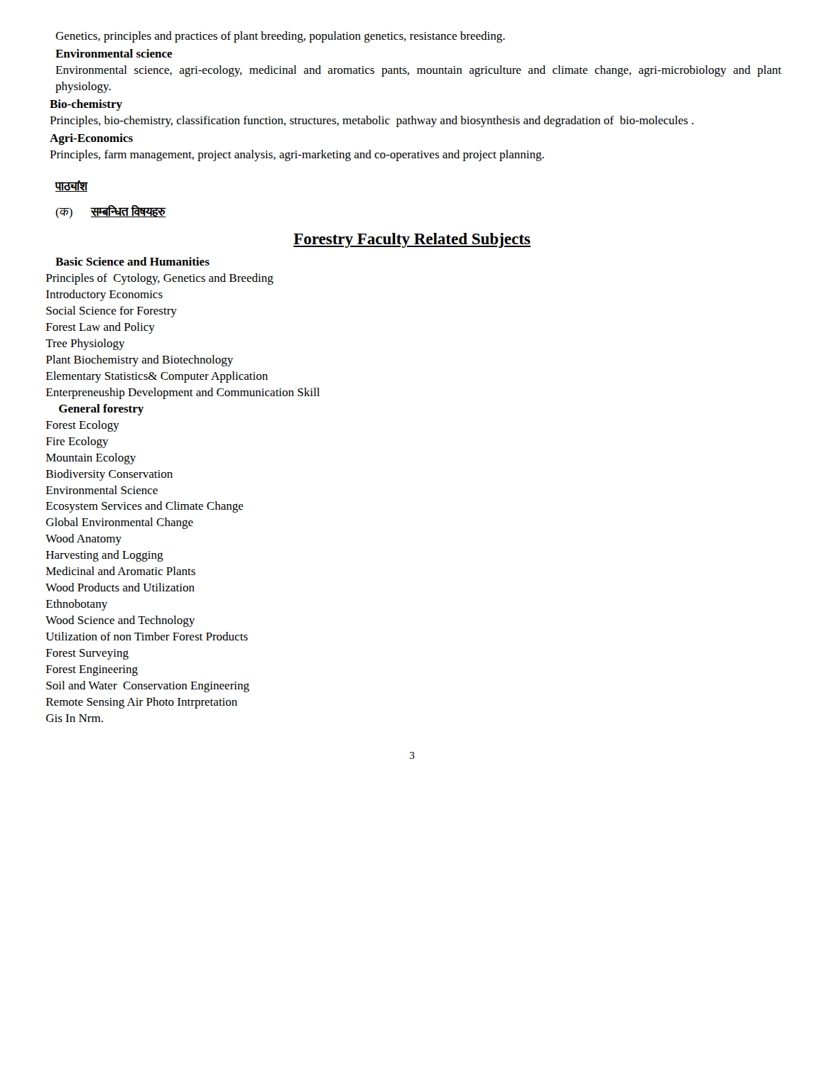Genetics, principles and practices of plant breeding, population genetics, resistance breeding.
Environmental science
Environmental science, agri-ecology, medicinal and aromatics pants, mountain agriculture and climate change, agri-microbiology and plant physiology.
Bio-chemistry
Principles, bio-chemistry, classification function, structures, metabolic pathway and biosynthesis and degradation of bio-molecules .
Agri-Economics
Principles, farm management, project analysis, agri-marketing and co-operatives and project planning.
पाठ्यांश
(क) सम्बन्धित विषयहरु
Forestry Faculty Related Subjects
Basic Science and Humanities
Principles of Cytology, Genetics and Breeding
Introductory Economics
Social Science for Forestry
Forest Law and Policy
Tree Physiology
Plant Biochemistry and Biotechnology
Elementary Statistics& Computer Application
Enterpreneuship Development and Communication Skill
General forestry
Forest Ecology
Fire Ecology
Mountain Ecology
Biodiversity Conservation
Environmental Science
Ecosystem Services and Climate Change
Global Environmental Change
Wood Anatomy
Harvesting and Logging
Medicinal and Aromatic Plants
Wood Products and Utilization
Ethnobotany
Wood Science and Technology
Utilization of non Timber Forest Products
Forest Surveying
Forest Engineering
Soil and Water Conservation Engineering
Remote Sensing Air Photo Intrpretation
Gis In Nrm.
3